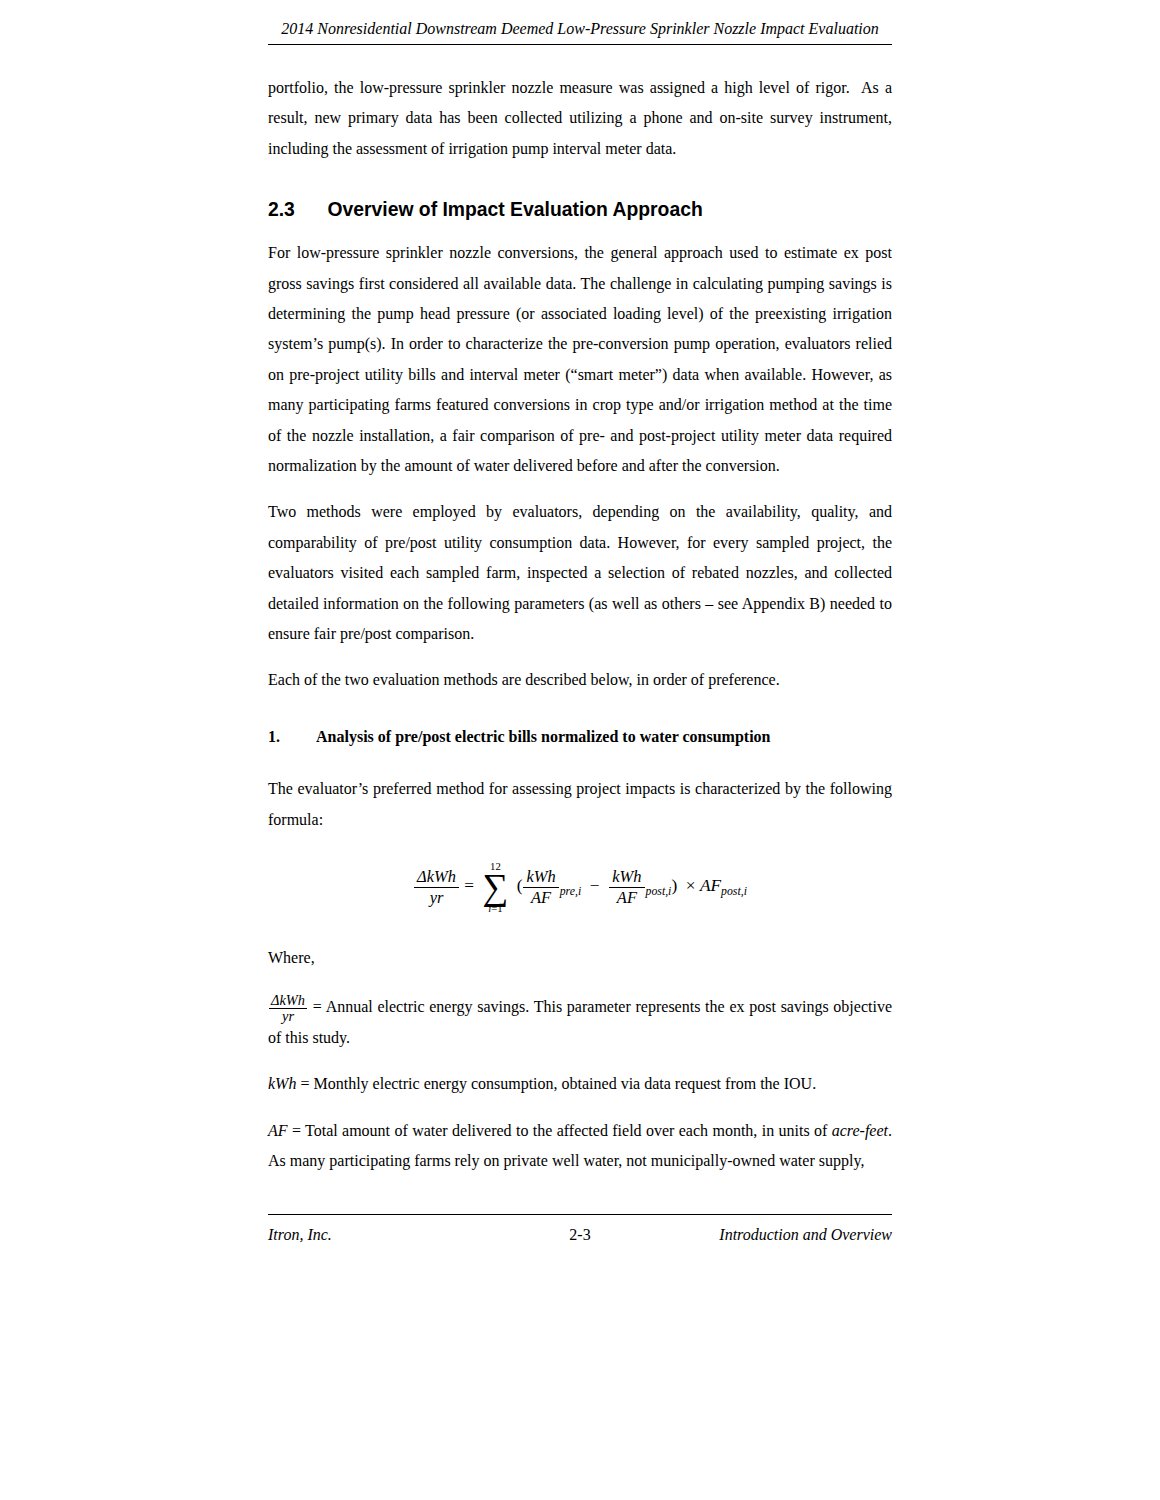2014 Nonresidential Downstream Deemed Low-Pressure Sprinkler Nozzle Impact Evaluation
portfolio, the low-pressure sprinkler nozzle measure was assigned a high level of rigor. As a result, new primary data has been collected utilizing a phone and on-site survey instrument, including the assessment of irrigation pump interval meter data.
2.3 Overview of Impact Evaluation Approach
For low-pressure sprinkler nozzle conversions, the general approach used to estimate ex post gross savings first considered all available data. The challenge in calculating pumping savings is determining the pump head pressure (or associated loading level) of the preexisting irrigation system’s pump(s). In order to characterize the pre-conversion pump operation, evaluators relied on pre-project utility bills and interval meter (“smart meter”) data when available. However, as many participating farms featured conversions in crop type and/or irrigation method at the time of the nozzle installation, a fair comparison of pre- and post-project utility meter data required normalization by the amount of water delivered before and after the conversion.
Two methods were employed by evaluators, depending on the availability, quality, and comparability of pre/post utility consumption data. However, for every sampled project, the evaluators visited each sampled farm, inspected a selection of rebated nozzles, and collected detailed information on the following parameters (as well as others – see Appendix B) needed to ensure fair pre/post comparison.
Each of the two evaluation methods are described below, in order of preference.
1. Analysis of pre/post electric bills normalized to water consumption
The evaluator’s preferred method for assessing project impacts is characterized by the following formula:
ΔkWh yr = 12 ∑ i=1 ( kWh AF pre,i − kWh AF post,i) × AFpost,i
Where,
ΔkWh yr = Annual electric energy savings. This parameter represents the ex post savings objective of this study.
kWh = Monthly electric energy consumption, obtained via data request from the IOU.
AF = Total amount of water delivered to the affected field over each month, in units of acre-feet. As many participating farms rely on private well water, not municipally-owned water supply,
| Itron, Inc. | 2-3 | Introduction and Overview |